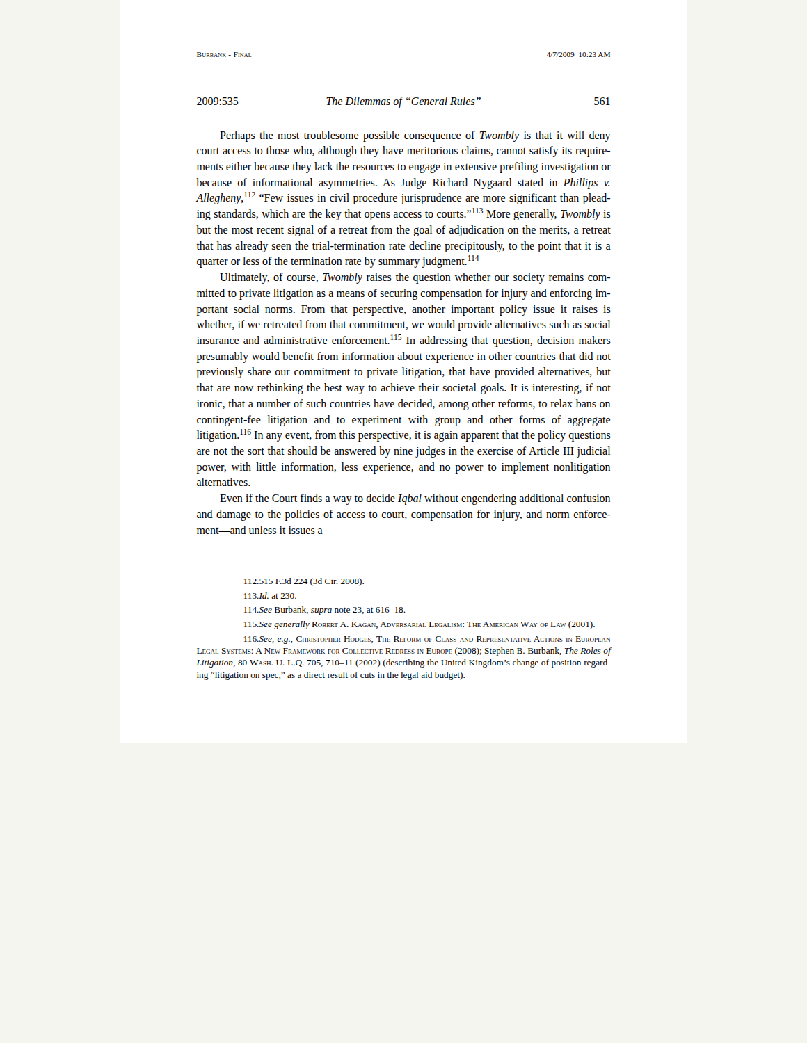Burbank - Final 4/7/2009 10:23 AM
2009:535 The Dilemmas of “General Rules” 561
Perhaps the most troublesome possible consequence of Twombly is that it will deny court access to those who, although they have meritorious claims, cannot satisfy its requirements either because they lack the resources to engage in extensive prefiling investigation or because of informational asymmetries. As Judge Richard Nygaard stated in Phillips v. Allegheny,112 “Few issues in civil procedure jurisprudence are more significant than pleading standards, which are the key that opens access to courts.”113 More generally, Twombly is but the most recent signal of a retreat from the goal of adjudication on the merits, a retreat that has already seen the trial-termination rate decline precipitously, to the point that it is a quarter or less of the termination rate by summary judgment.114
Ultimately, of course, Twombly raises the question whether our society remains committed to private litigation as a means of securing compensation for injury and enforcing important social norms. From that perspective, another important policy issue it raises is whether, if we retreated from that commitment, we would provide alternatives such as social insurance and administrative enforcement.115 In addressing that question, decision makers presumably would benefit from information about experience in other countries that did not previously share our commitment to private litigation, that have provided alternatives, but that are now rethinking the best way to achieve their societal goals. It is interesting, if not ironic, that a number of such countries have decided, among other reforms, to relax bans on contingent-fee litigation and to experiment with group and other forms of aggregate litigation.116 In any event, from this perspective, it is again apparent that the policy questions are not the sort that should be answered by nine judges in the exercise of Article III judicial power, with little information, less experience, and no power to implement nonlitigation alternatives.
Even if the Court finds a way to decide Iqbal without engendering additional confusion and damage to the policies of access to court, compensation for injury, and norm enforcement—and unless it issues a
112. 515 F.3d 224 (3d Cir. 2008).
113. Id. at 230.
114. See Burbank, supra note 23, at 616–18.
115. See generally Robert A. Kagan, Adversarial Legalism: The American Way of Law (2001).
116. See, e.g., Christopher Hodges, The Reform of Class and Representative Actions in European Legal Systems: A New Framework for Collective Redress in Europe (2008); Stephen B. Burbank, The Roles of Litigation, 80 Wash. U. L.Q. 705, 710–11 (2002) (describing the United Kingdom’s change of position regarding “litigation on spec,” as a direct result of cuts in the legal aid budget).